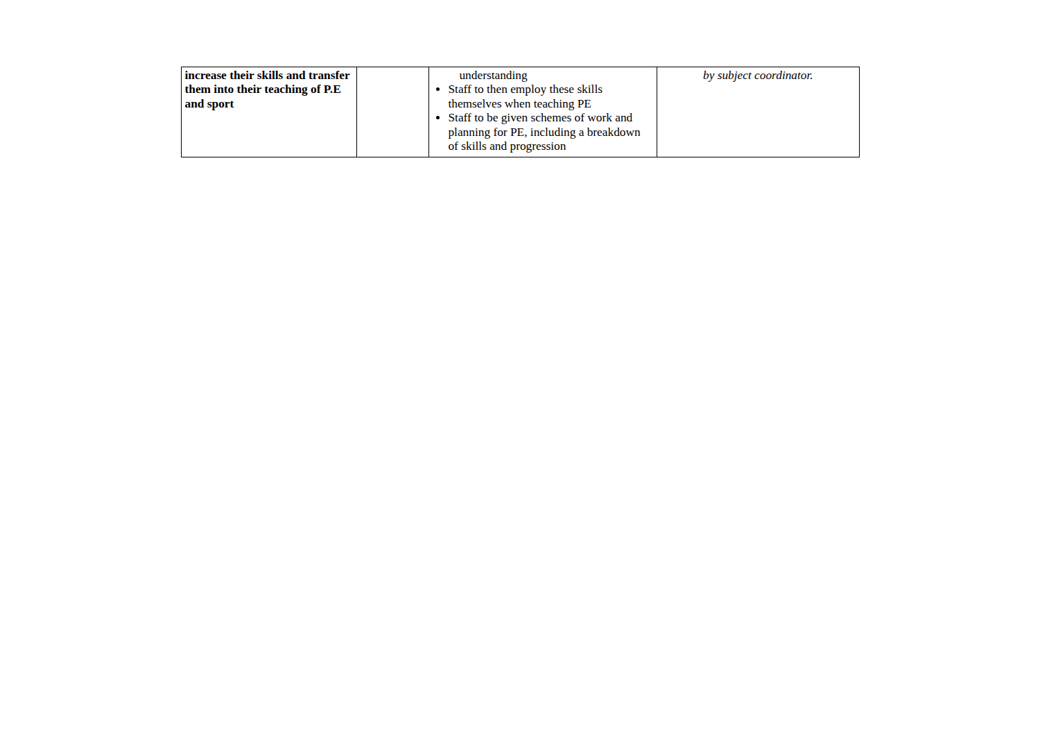| increase their skills and transfer them into their teaching of P.E and sport | | understanding Staff to then employ these skills themselves when teaching PE Staff to be given schemes of work and planning for PE, including a breakdown of skills and progression | by subject coordinator. |